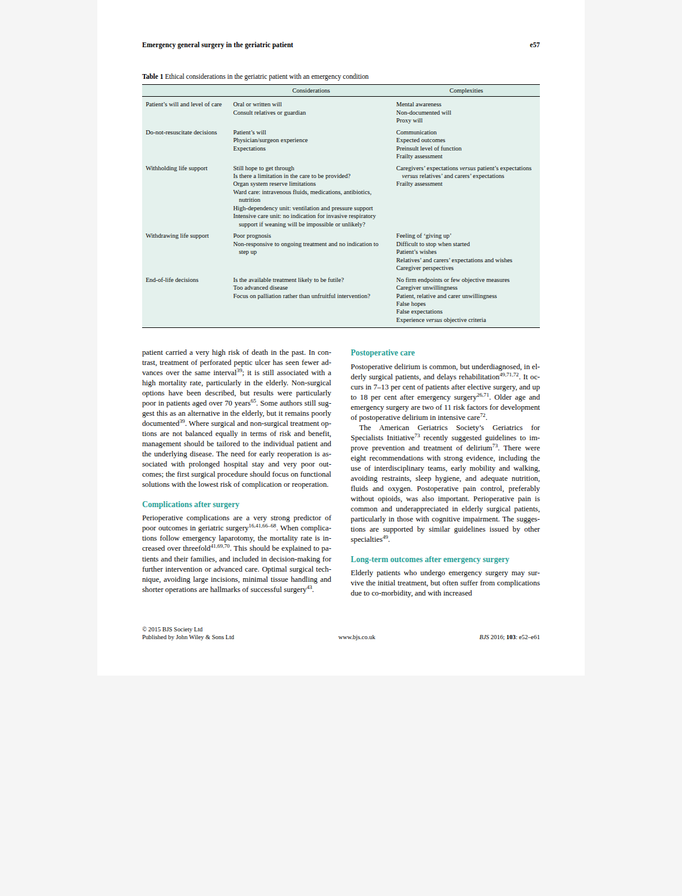Emergency general surgery in the geriatric patient
e57
Table 1 Ethical considerations in the geriatric patient with an emergency condition
| | Considerations | Complexities |
| --- | --- | --- |
| Patient’s will and level of care | Oral or written will Consult relatives or guardian | Mental awareness Non-documented will Proxy will |
| Do-not-resuscitate decisions | Patient’s will Physician/surgeon experience Expectations | Communication Expected outcomes Preinsult level of function Frailty assessment |
| Withholding life support | Still hope to get through Is there a limitation in the care to be provided? Organ system reserve limitations Ward care: intravenous fluids, medications, antibiotics, nutrition High-dependency unit: ventilation and pressure support Intensive care unit: no indication for invasive respiratory support if weaning will be impossible or unlikely? | Caregivers’ expectations versus patient’s expectations versus relatives’ and carers’ expectations Frailty assessment |
| Withdrawing life support | Poor prognosis Non-responsive to ongoing treatment and no indication to step up | Feeling of ‘giving up’ Difficult to stop when started Patient’s wishes Relatives’ and carers’ expectations and wishes Caregiver perspectives |
| End-of-life decisions | Is the available treatment likely to be futile? Too advanced disease Focus on palliation rather than unfruitful intervention? | No firm endpoints or few objective measures Caregiver unwillingness Patient, relative and carer unwillingness False hopes False expectations Experience versus objective criteria |
patient carried a very high risk of death in the past. In contrast, treatment of perforated peptic ulcer has seen fewer advances over the same interval39; it is still associated with a high mortality rate, particularly in the elderly. Non-surgical options have been described, but results were particularly poor in patients aged over 70 years65. Some authors still suggest this as an alternative in the elderly, but it remains poorly documented39. Where surgical and non-surgical treatment options are not balanced equally in terms of risk and benefit, management should be tailored to the individual patient and the underlying disease. The need for early reoperation is associated with prolonged hospital stay and very poor outcomes; the first surgical procedure should focus on functional solutions with the lowest risk of complication or reoperation.
Complications after surgery
Perioperative complications are a very strong predictor of poor outcomes in geriatric surgery16,41,66–68. When complications follow emergency laparotomy, the mortality rate is increased over threefold41,69,70. This should be explained to patients and their families, and included in decision-making for further intervention or advanced care. Optimal surgical technique, avoiding large incisions, minimal tissue handling and shorter operations are hallmarks of successful surgery43.
Postoperative care
Postoperative delirium is common, but underdiagnosed, in elderly surgical patients, and delays rehabilitation49,71,72. It occurs in 7–13 per cent of patients after elective surgery, and up to 18 per cent after emergency surgery26,71. Older age and emergency surgery are two of 11 risk factors for development of postoperative delirium in intensive care72.
The American Geriatrics Society’s Geriatrics for Specialists Initiative73 recently suggested guidelines to improve prevention and treatment of delirium73. There were eight recommendations with strong evidence, including the use of interdisciplinary teams, early mobility and walking, avoiding restraints, sleep hygiene, and adequate nutrition, fluids and oxygen. Postoperative pain control, preferably without opioids, was also important. Perioperative pain is common and underappreciated in elderly surgical patients, particularly in those with cognitive impairment. The suggestions are supported by similar guidelines issued by other specialties49.
Long-term outcomes after emergency surgery
Elderly patients who undergo emergency surgery may survive the initial treatment, but often suffer from complications due to co-morbidity, and with increased
© 2015 BJS Society Ltd
Published by John Wiley & Sons Ltd
www.bjs.co.uk
BJS 2016; 103: e52–e61